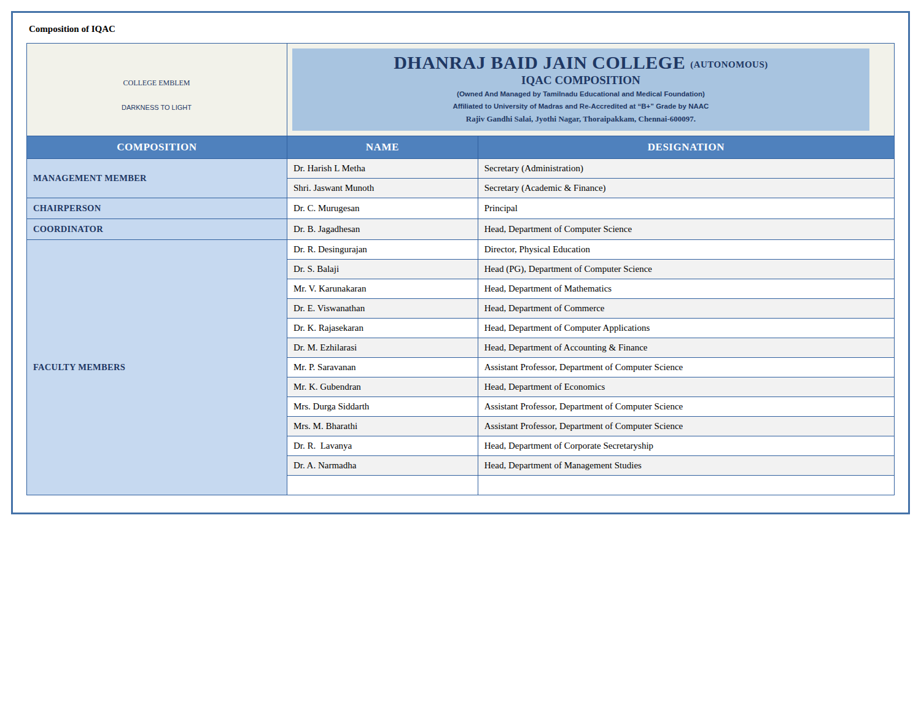Composition of IQAC
| | DHANRAJ BAID JAIN COLLEGE (AUTONOMOUS) IQAC COMPOSITION (Owned And Managed by Tamilnadu Educational and Medical Foundation) Affiliated to University of Madras and Re-Accredited at “B+” Grade by NAAC Rajiv Gandhi Salai, Jyothi Nagar, Thoraipakkam, Chennai-600097. |
| COMPOSITION | NAME | DESIGNATION |
| MANAGEMENT MEMBER | Dr. Harish L Metha | Secretary (Administration) |
| Shri. Jaswant Munoth | Secretary (Academic & Finance) |
| CHAIRPERSON | Dr. C. Murugesan | Principal |
| COORDINATOR | Dr. B. Jagadhesan | Head, Department of Computer Science |
| FACULTY MEMBERS | Dr. R. Desingurajan | Director, Physical Education |
| Dr. S. Balaji | Head (PG), Department of Computer Science |
| Mr. V. Karunakaran | Head, Department of Mathematics |
| Dr. E. Viswanathan | Head, Department of Commerce |
| Dr. K. Rajasekaran | Head, Department of Computer Applications |
| Dr. M. Ezhilarasi | Head, Department of Accounting & Finance |
| Mr. P. Saravanan | Assistant Professor, Department of Computer Science |
| Mr. K. Gubendran | Head, Department of Economics |
| Mrs. Durga Siddarth | Assistant Professor, Department of Computer Science |
| Mrs. M. Bharathi | Assistant Professor, Department of Computer Science |
| Dr. R. Lavanya | Head, Department of Corporate Secretaryship |
| Dr. A. Narmadha | Head, Department of Management Studies |